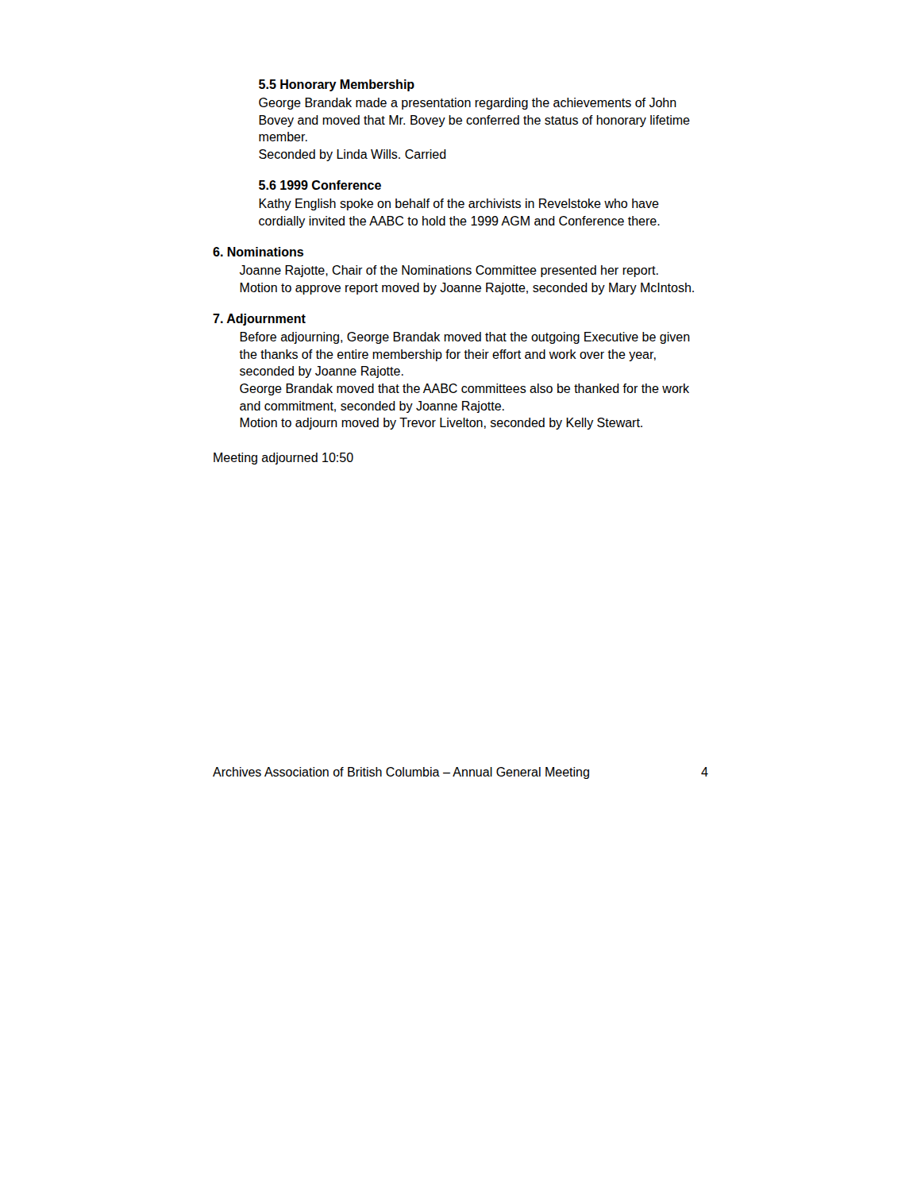5.5 Honorary Membership
George Brandak made a presentation regarding the achievements of John Bovey and moved that Mr. Bovey be conferred the status of honorary lifetime member.
Seconded by Linda Wills. Carried
5.6 1999 Conference
Kathy English spoke on behalf of the archivists in Revelstoke who have cordially invited the AABC to hold the 1999 AGM and Conference there.
6. Nominations
Joanne Rajotte, Chair of the Nominations Committee presented her report.
Motion to approve report moved by Joanne Rajotte, seconded by Mary McIntosh.
7. Adjournment
Before adjourning, George Brandak moved that the outgoing Executive be given the thanks of the entire membership for their effort and work over the year, seconded by Joanne Rajotte.
George Brandak moved that the AABC committees also be thanked for the work and commitment, seconded by Joanne Rajotte.
Motion to adjourn moved by Trevor Livelton, seconded by Kelly Stewart.
Meeting adjourned 10:50
Archives Association of British Columbia – Annual General Meeting 4